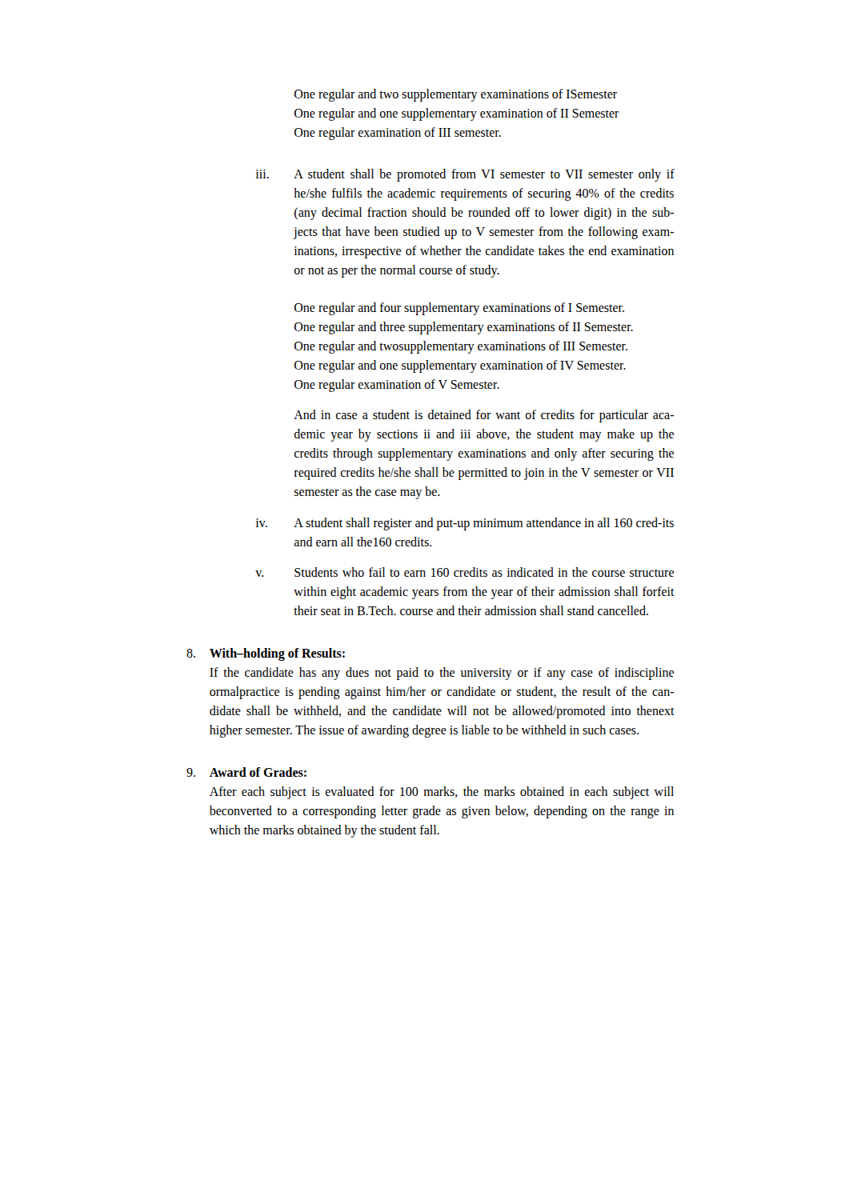One regular and two supplementary examinations of ISemester
One regular and one supplementary examination of II Semester
One regular examination of III semester.
iii.
A student shall be promoted from VI semester to VII semester only if he/she fulfils the academic requirements of securing 40% of the credits (any decimal fraction should be rounded off to lower digit) in the sub-jects that have been studied up to V semester from the following exam-inations, irrespective of whether the candidate takes the end examination or not as per the normal course of study.
One regular and four supplementary examinations of I Semester.
One regular and three supplementary examinations of II Semester.
One regular and twosupplementary examinations of III Semester.
One regular and one supplementary examination of IV Semester.
One regular examination of V Semester.
And in case a student is detained for want of credits for particular aca-demic year by sections ii and iii above, the student may make up the credits through supplementary examinations and only after securing the required credits he/she shall be permitted to join in the V semester or VII semester as the case may be.
iv.
A student shall register and put-up minimum attendance in all 160 cred-its and earn all the160 credits.
v.
Students who fail to earn 160 credits as indicated in the course structure within eight academic years from the year of their admission shall forfeit their seat in B.Tech. course and their admission shall stand cancelled.
8.
With–holding of Results:
If the candidate has any dues not paid to the university or if any case of indiscipline ormalpractice is pending against him/her or candidate or student, the result of the can-didate shall be withheld, and the candidate will not be allowed/promoted into thenext higher semester. The issue of awarding degree is liable to be withheld in such cases.
9.
Award of Grades:
After each subject is evaluated for 100 marks, the marks obtained in each subject will beconverted to a corresponding letter grade as given below, depending on the range in which the marks obtained by the student fall.